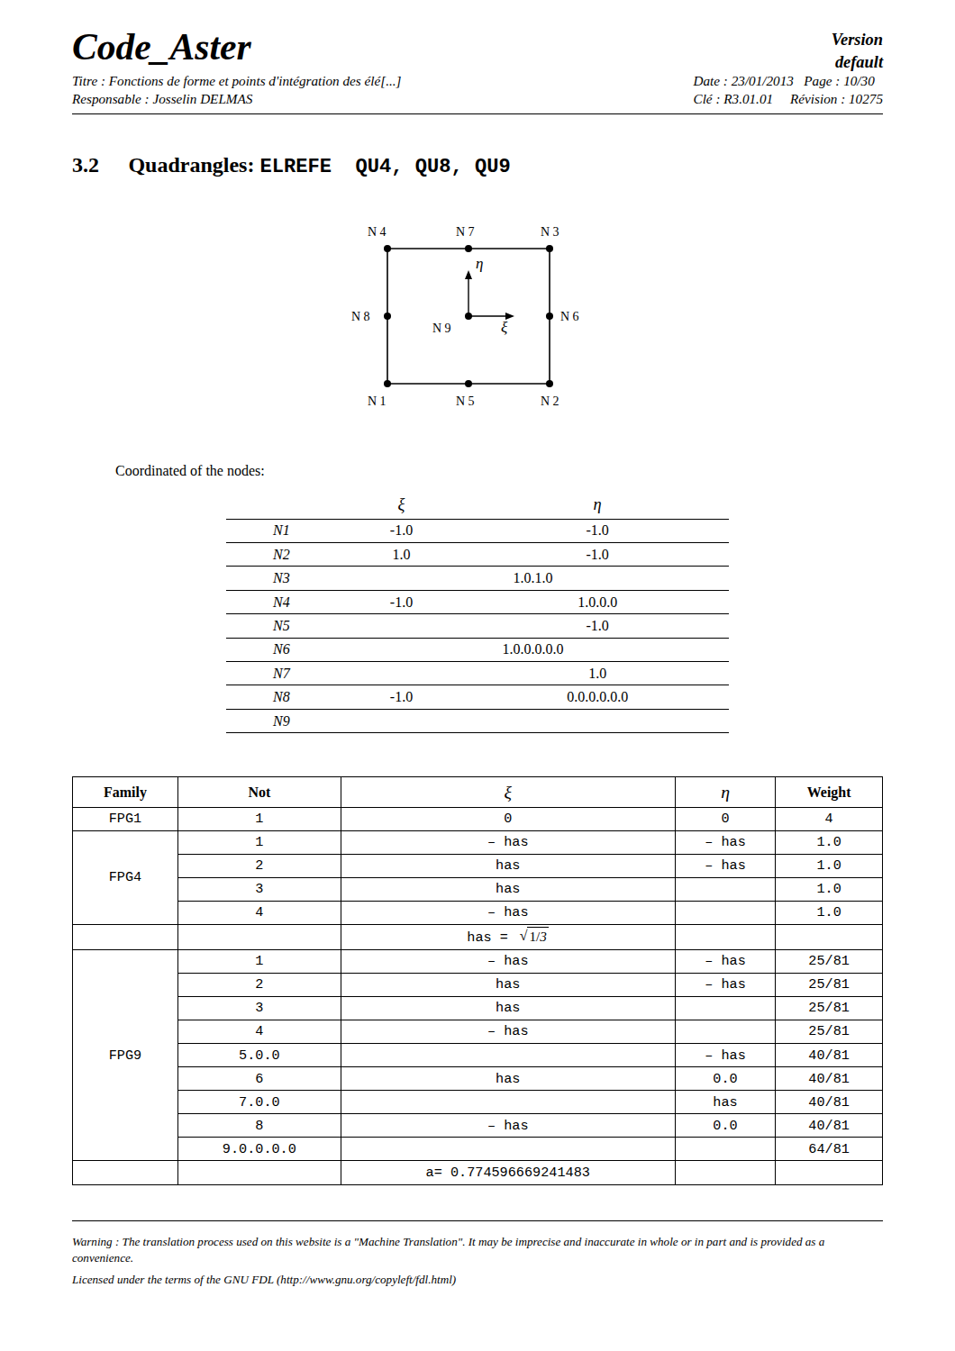Version
default
Code_Aster
Titre : Fonctions de forme et points d'intégration des élé[...]
Responsable : Josselin DELMAS
Date : 23/01/2013 Page : 10/30
Clé : R3.01.01 Révision : 10275
3.2 Quadrangles: ELREFE QU4, QU8, QU9
η ξ N 4 N 7 N 3 N 8 N 6 N 9 N 1 N 5 N 2
Coordinated of the nodes:
| | ξ | η |
| --- | --- | --- |
| N1 | -1.0 | -1.0 |
| N2 | 1.0 | -1.0 |
| N3 | 1.0.1.0 |
| N4 | -1.0 | 1.0.0.0 |
| N5 | | -1.0 |
| N6 | 1.0.0.0.0.0 |
| N7 | | 1.0 |
| N8 | -1.0 | 0.0.0.0.0.0 |
| N9 | | |
| Family | Not | ξ | η | Weight |
| --- | --- | --- | --- | --- |
| FPG1 | 1 | 0 | 0 | 4 |
| FPG4 | 1 | – has | – has | 1.0 |
| 2 | has | – has | 1.0 |
| 3 | has | | 1.0 |
| 4 | – has | | 1.0 |
| | | has = 1/ 3 | | |
| FPG9 | 1 | – has | – has | 25/81 |
| 2 | has | – has | 25/81 |
| 3 | has | | 25/81 |
| 4 | – has | | 25/81 |
| 5.0.0 | | – has | 40/81 |
| 6 | has | 0.0 | 40/81 |
| 7.0.0 | | has | 40/81 |
| 8 | – has | 0.0 | 40/81 |
| 9.0.0.0.0 | | | 64/81 |
| | | a= 0.774596669241483 | | |
Warning : The translation process used on this website is a "Machine Translation". It may be imprecise and inaccurate in whole or in part and is provided as a convenience.
Licensed under the terms of the GNU FDL (http://www.gnu.org/copyleft/fdl.html)